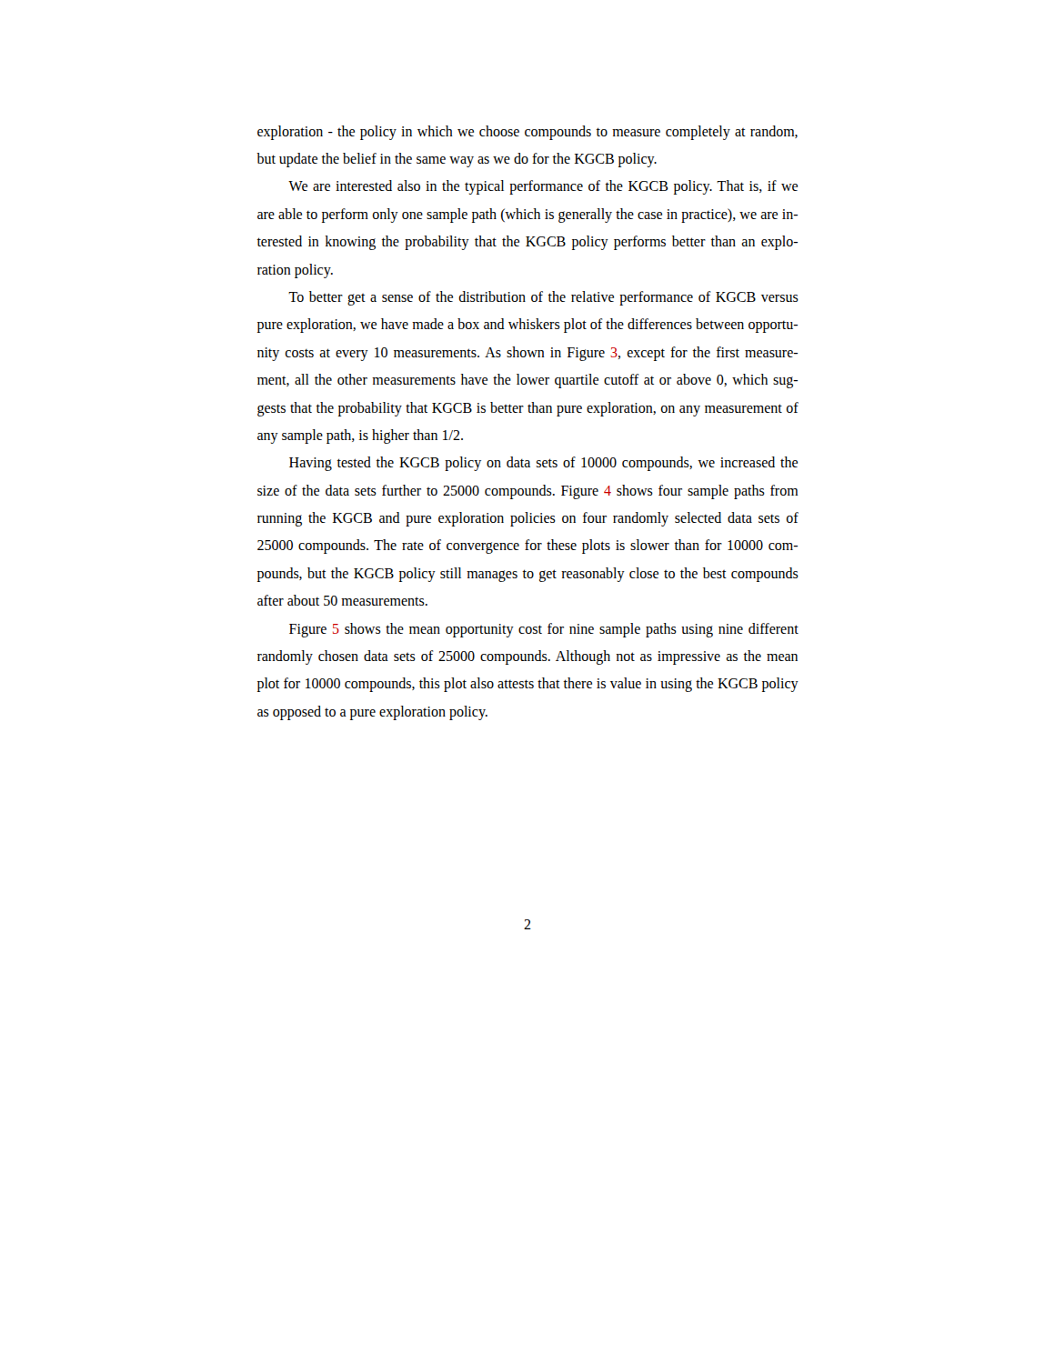exploration - the policy in which we choose compounds to measure completely at random, but update the belief in the same way as we do for the KGCB policy.
We are interested also in the typical performance of the KGCB policy. That is, if we are able to perform only one sample path (which is generally the case in practice), we are interested in knowing the probability that the KGCB policy performs better than an exploration policy.
To better get a sense of the distribution of the relative performance of KGCB versus pure exploration, we have made a box and whiskers plot of the differences between opportunity costs at every 10 measurements. As shown in Figure 3, except for the first measurement, all the other measurements have the lower quartile cutoff at or above 0, which suggests that the probability that KGCB is better than pure exploration, on any measurement of any sample path, is higher than 1/2.
Having tested the KGCB policy on data sets of 10000 compounds, we increased the size of the data sets further to 25000 compounds. Figure 4 shows four sample paths from running the KGCB and pure exploration policies on four randomly selected data sets of 25000 compounds. The rate of convergence for these plots is slower than for 10000 compounds, but the KGCB policy still manages to get reasonably close to the best compounds after about 50 measurements.
Figure 5 shows the mean opportunity cost for nine sample paths using nine different randomly chosen data sets of 25000 compounds. Although not as impressive as the mean plot for 10000 compounds, this plot also attests that there is value in using the KGCB policy as opposed to a pure exploration policy.
2